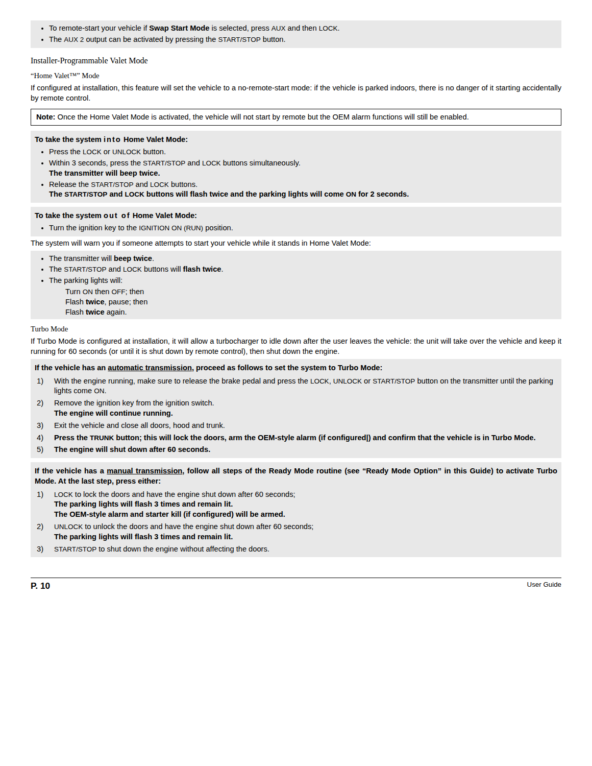To remote-start your vehicle if Swap Start Mode is selected, press AUX and then LOCK.
The AUX 2 output can be activated by pressing the START/STOP button.
Installer-Programmable Valet Mode
“Home Valet™” Mode
If configured at installation, this feature will set the vehicle to a no-remote-start mode: if the vehicle is parked indoors, there is no danger of it starting accidentally by remote control.
Note: Once the Home Valet Mode is activated, the vehicle will not start by remote but the OEM alarm functions will still be enabled.
To take the system into Home Valet Mode:
Press the LOCK or UNLOCK button.
Within 3 seconds, press the START/STOP and LOCK buttons simultaneously.
The transmitter will beep twice.
Release the START/STOP and LOCK buttons.
The START/STOP and LOCK buttons will flash twice and the parking lights will come ON for 2 seconds.
To take the system out of Home Valet Mode:
Turn the ignition key to the IGNITION ON (RUN) position.
The system will warn you if someone attempts to start your vehicle while it stands in Home Valet Mode:
The transmitter will beep twice.
The START/STOP and LOCK buttons will flash twice.
The parking lights will:
Turn ON then OFF; then
Flash twice, pause; then
Flash twice again.
Turbo Mode
If Turbo Mode is configured at installation, it will allow a turbocharger to idle down after the user leaves the vehicle: the unit will take over the vehicle and keep it running for 60 seconds (or until it is shut down by remote control), then shut down the engine.
If the vehicle has an automatic transmission, proceed as follows to set the system to Turbo Mode:
| 1) | With the engine running, make sure to release the brake pedal and press the LOCK , UNLOCK or START/STOP button on the transmitter until the parking lights come ON . |
| 2) | Remove the ignition key from the ignition switch. The engine will continue running. |
| 3) | Exit the vehicle and close all doors, hood and trunk. |
| 4) | Press the TRUNK button; this will lock the doors, arm the OEM-style alarm (if configured/) and confirm that the vehicle is in Turbo Mode. |
| 5) | The engine will shut down after 60 seconds. |
If the vehicle has a manual transmission, follow all steps of the Ready Mode routine (see “Ready Mode Option” in this Guide) to activate Turbo Mode. At the last step, press either:
| 1) | LOCK to lock the doors and have the engine shut down after 60 seconds; The parking lights will flash 3 times and remain lit. The OEM-style alarm and starter kill (if configured) will be armed. |
| 2) | UNLOCK to unlock the doors and have the engine shut down after 60 seconds; The parking lights will flash 3 times and remain lit. |
| 3) | START/STOP to shut down the engine without affecting the doors. |
P. 10 User Guide